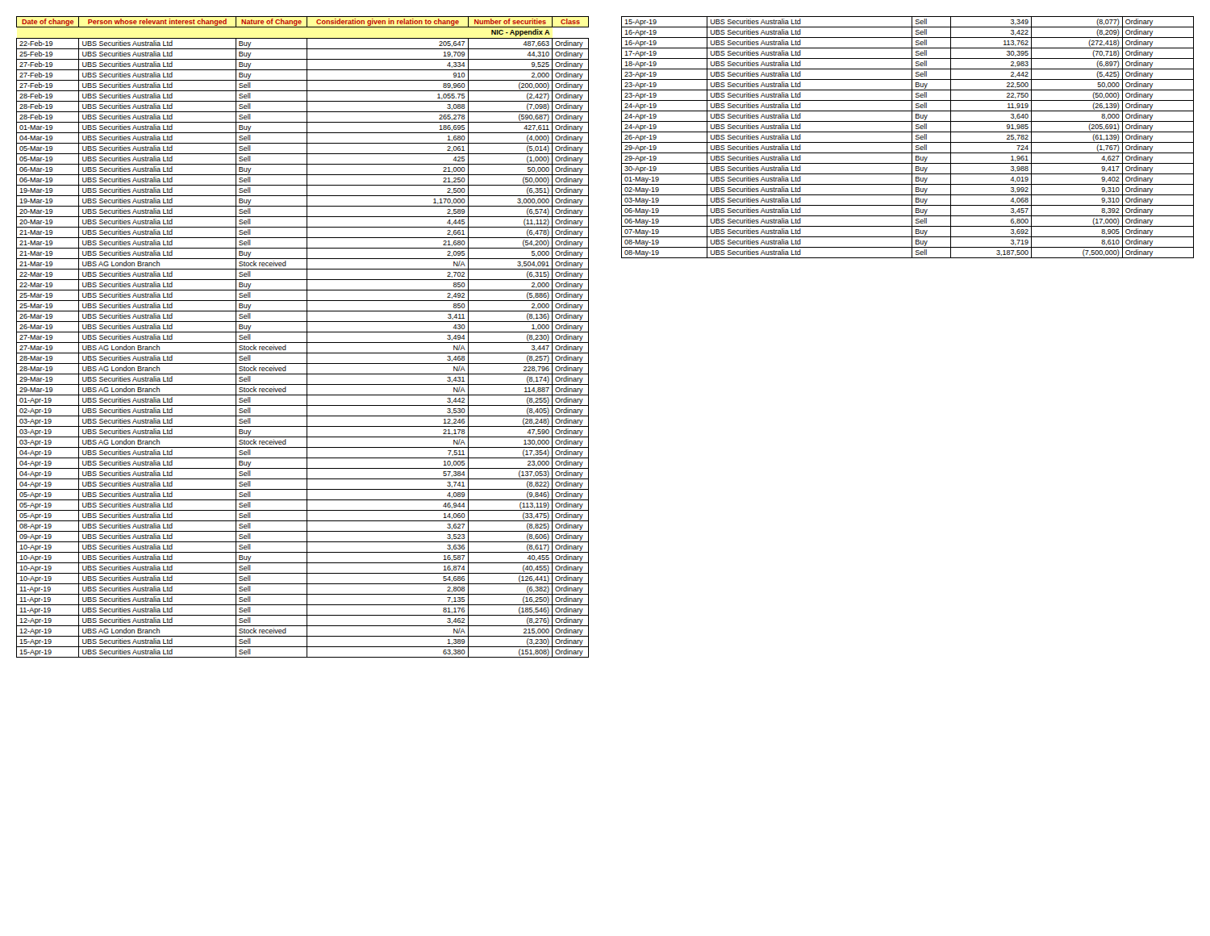| NIC - Appendix A |
| Date of change | Person whose relevant interest changed | Nature of Change | Consideration given in relation to change | Number of securities | Class |
| 22-Feb-19 | UBS Securities Australia Ltd | Buy | 205,647 | 487,663 | Ordinary |
| 25-Feb-19 | UBS Securities Australia Ltd | Buy | 19,709 | 44,310 | Ordinary |
| 27-Feb-19 | UBS Securities Australia Ltd | Buy | 4,334 | 9,525 | Ordinary |
| 27-Feb-19 | UBS Securities Australia Ltd | Buy | 910 | 2,000 | Ordinary |
| 27-Feb-19 | UBS Securities Australia Ltd | Sell | 89,960 | (200,000) | Ordinary |
| 28-Feb-19 | UBS Securities Australia Ltd | Sell | 1,055.75 | (2,427) | Ordinary |
| 28-Feb-19 | UBS Securities Australia Ltd | Sell | 3,088 | (7,098) | Ordinary |
| 28-Feb-19 | UBS Securities Australia Ltd | Sell | 265,278 | (590,687) | Ordinary |
| 01-Mar-19 | UBS Securities Australia Ltd | Buy | 186,695 | 427,611 | Ordinary |
| 04-Mar-19 | UBS Securities Australia Ltd | Sell | 1,680 | (4,000) | Ordinary |
| 05-Mar-19 | UBS Securities Australia Ltd | Sell | 2,061 | (5,014) | Ordinary |
| 05-Mar-19 | UBS Securities Australia Ltd | Sell | 425 | (1,000) | Ordinary |
| 06-Mar-19 | UBS Securities Australia Ltd | Buy | 21,000 | 50,000 | Ordinary |
| 06-Mar-19 | UBS Securities Australia Ltd | Sell | 21,250 | (50,000) | Ordinary |
| 19-Mar-19 | UBS Securities Australia Ltd | Sell | 2,500 | (6,351) | Ordinary |
| 19-Mar-19 | UBS Securities Australia Ltd | Buy | 1,170,000 | 3,000,000 | Ordinary |
| 20-Mar-19 | UBS Securities Australia Ltd | Sell | 2,589 | (6,574) | Ordinary |
| 20-Mar-19 | UBS Securities Australia Ltd | Sell | 4,445 | (11,112) | Ordinary |
| 21-Mar-19 | UBS Securities Australia Ltd | Sell | 2,661 | (6,478) | Ordinary |
| 21-Mar-19 | UBS Securities Australia Ltd | Sell | 21,680 | (54,200) | Ordinary |
| 21-Mar-19 | UBS Securities Australia Ltd | Buy | 2,095 | 5,000 | Ordinary |
| 21-Mar-19 | UBS AG London Branch | Stock received | N/A | 3,504,091 | Ordinary |
| 22-Mar-19 | UBS Securities Australia Ltd | Sell | 2,702 | (6,315) | Ordinary |
| 22-Mar-19 | UBS Securities Australia Ltd | Buy | 850 | 2,000 | Ordinary |
| 25-Mar-19 | UBS Securities Australia Ltd | Sell | 2,492 | (5,886) | Ordinary |
| 25-Mar-19 | UBS Securities Australia Ltd | Buy | 850 | 2,000 | Ordinary |
| 26-Mar-19 | UBS Securities Australia Ltd | Sell | 3,411 | (8,136) | Ordinary |
| 26-Mar-19 | UBS Securities Australia Ltd | Buy | 430 | 1,000 | Ordinary |
| 27-Mar-19 | UBS Securities Australia Ltd | Sell | 3,494 | (8,230) | Ordinary |
| 27-Mar-19 | UBS AG London Branch | Stock received | N/A | 3,447 | Ordinary |
| 28-Mar-19 | UBS Securities Australia Ltd | Sell | 3,468 | (8,257) | Ordinary |
| 28-Mar-19 | UBS AG London Branch | Stock received | N/A | 228,796 | Ordinary |
| 29-Mar-19 | UBS Securities Australia Ltd | Sell | 3,431 | (8,174) | Ordinary |
| 29-Mar-19 | UBS AG London Branch | Stock received | N/A | 114,887 | Ordinary |
| 01-Apr-19 | UBS Securities Australia Ltd | Sell | 3,442 | (8,255) | Ordinary |
| 02-Apr-19 | UBS Securities Australia Ltd | Sell | 3,530 | (8,405) | Ordinary |
| 03-Apr-19 | UBS Securities Australia Ltd | Sell | 12,246 | (28,248) | Ordinary |
| 03-Apr-19 | UBS Securities Australia Ltd | Buy | 21,178 | 47,590 | Ordinary |
| 03-Apr-19 | UBS AG London Branch | Stock received | N/A | 130,000 | Ordinary |
| 04-Apr-19 | UBS Securities Australia Ltd | Sell | 7,511 | (17,354) | Ordinary |
| 04-Apr-19 | UBS Securities Australia Ltd | Buy | 10,005 | 23,000 | Ordinary |
| 04-Apr-19 | UBS Securities Australia Ltd | Sell | 57,384 | (137,053) | Ordinary |
| 04-Apr-19 | UBS Securities Australia Ltd | Sell | 3,741 | (8,822) | Ordinary |
| 05-Apr-19 | UBS Securities Australia Ltd | Sell | 4,089 | (9,846) | Ordinary |
| 05-Apr-19 | UBS Securities Australia Ltd | Sell | 46,944 | (113,119) | Ordinary |
| 05-Apr-19 | UBS Securities Australia Ltd | Sell | 14,060 | (33,475) | Ordinary |
| 08-Apr-19 | UBS Securities Australia Ltd | Sell | 3,627 | (8,825) | Ordinary |
| 09-Apr-19 | UBS Securities Australia Ltd | Sell | 3,523 | (8,606) | Ordinary |
| 10-Apr-19 | UBS Securities Australia Ltd | Sell | 3,636 | (8,617) | Ordinary |
| 10-Apr-19 | UBS Securities Australia Ltd | Buy | 16,587 | 40,455 | Ordinary |
| 10-Apr-19 | UBS Securities Australia Ltd | Sell | 16,874 | (40,455) | Ordinary |
| 10-Apr-19 | UBS Securities Australia Ltd | Sell | 54,686 | (126,441) | Ordinary |
| 11-Apr-19 | UBS Securities Australia Ltd | Sell | 2,808 | (6,382) | Ordinary |
| 11-Apr-19 | UBS Securities Australia Ltd | Sell | 7,135 | (16,250) | Ordinary |
| 11-Apr-19 | UBS Securities Australia Ltd | Sell | 81,176 | (185,546) | Ordinary |
| 12-Apr-19 | UBS Securities Australia Ltd | Sell | 3,462 | (8,276) | Ordinary |
| 12-Apr-19 | UBS AG London Branch | Stock received | N/A | 215,000 | Ordinary |
| 15-Apr-19 | UBS Securities Australia Ltd | Sell | 1,389 | (3,230) | Ordinary |
| 15-Apr-19 | UBS Securities Australia Ltd | Sell | 63,380 | (151,808) | Ordinary |
| 15-Apr-19 | UBS Securities Australia Ltd | Sell | 3,349 | (8,077) | Ordinary |
| 16-Apr-19 | UBS Securities Australia Ltd | Sell | 3,422 | (8,209) | Ordinary |
| 16-Apr-19 | UBS Securities Australia Ltd | Sell | 113,762 | (272,418) | Ordinary |
| 17-Apr-19 | UBS Securities Australia Ltd | Sell | 30,395 | (70,718) | Ordinary |
| 18-Apr-19 | UBS Securities Australia Ltd | Sell | 2,983 | (6,897) | Ordinary |
| 23-Apr-19 | UBS Securities Australia Ltd | Sell | 2,442 | (5,425) | Ordinary |
| 23-Apr-19 | UBS Securities Australia Ltd | Buy | 22,500 | 50,000 | Ordinary |
| 23-Apr-19 | UBS Securities Australia Ltd | Sell | 22,750 | (50,000) | Ordinary |
| 24-Apr-19 | UBS Securities Australia Ltd | Sell | 11,919 | (26,139) | Ordinary |
| 24-Apr-19 | UBS Securities Australia Ltd | Buy | 3,640 | 8,000 | Ordinary |
| 24-Apr-19 | UBS Securities Australia Ltd | Sell | 91,985 | (205,691) | Ordinary |
| 26-Apr-19 | UBS Securities Australia Ltd | Sell | 25,782 | (61,139) | Ordinary |
| 29-Apr-19 | UBS Securities Australia Ltd | Sell | 724 | (1,767) | Ordinary |
| 29-Apr-19 | UBS Securities Australia Ltd | Buy | 1,961 | 4,627 | Ordinary |
| 30-Apr-19 | UBS Securities Australia Ltd | Buy | 3,988 | 9,417 | Ordinary |
| 01-May-19 | UBS Securities Australia Ltd | Buy | 4,019 | 9,402 | Ordinary |
| 02-May-19 | UBS Securities Australia Ltd | Buy | 3,992 | 9,310 | Ordinary |
| 03-May-19 | UBS Securities Australia Ltd | Buy | 4,068 | 9,310 | Ordinary |
| 06-May-19 | UBS Securities Australia Ltd | Buy | 3,457 | 8,392 | Ordinary |
| 06-May-19 | UBS Securities Australia Ltd | Sell | 6,800 | (17,000) | Ordinary |
| 07-May-19 | UBS Securities Australia Ltd | Buy | 3,692 | 8,905 | Ordinary |
| 08-May-19 | UBS Securities Australia Ltd | Buy | 3,719 | 8,610 | Ordinary |
| 08-May-19 | UBS Securities Australia Ltd | Sell | 3,187,500 | (7,500,000) | Ordinary |